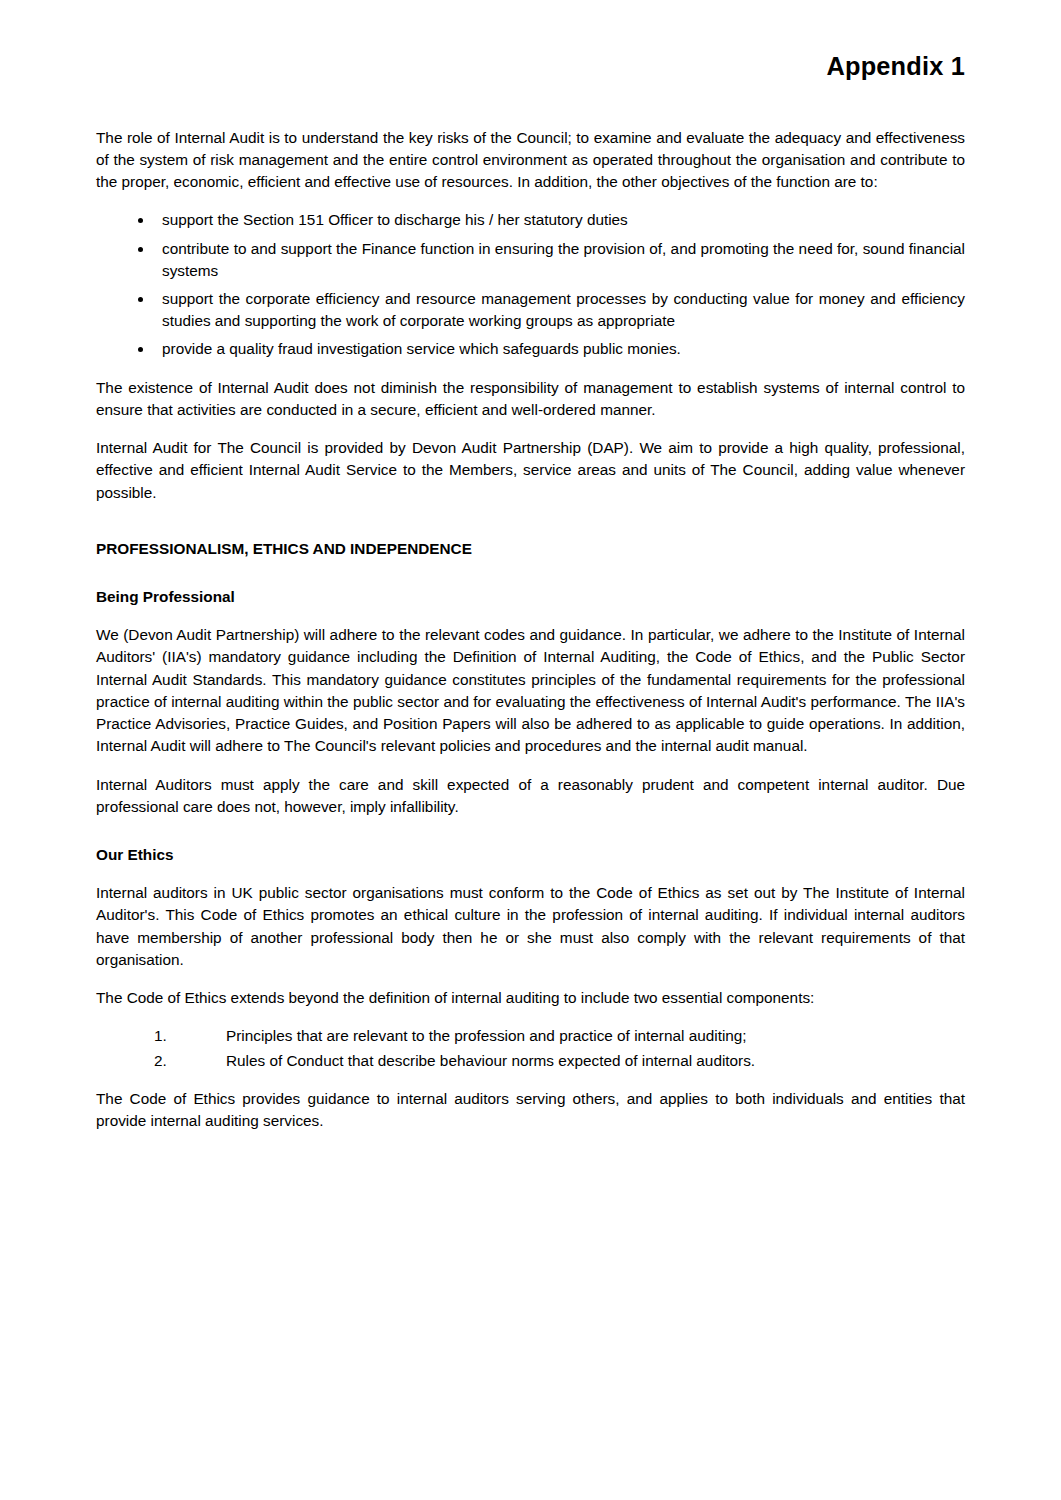Appendix 1
The role of Internal Audit is to understand the key risks of the Council; to examine and evaluate the adequacy and effectiveness of the system of risk management and the entire control environment as operated throughout the organisation and contribute to the proper, economic, efficient and effective use of resources. In addition, the other objectives of the function are to:
support the Section 151 Officer to discharge his / her statutory duties
contribute to and support the Finance function in ensuring the provision of, and promoting the need for, sound financial systems
support the corporate efficiency and resource management processes by conducting value for money and efficiency studies and supporting the work of corporate working groups as appropriate
provide a quality fraud investigation service which safeguards public monies.
The existence of Internal Audit does not diminish the responsibility of management to establish systems of internal control to ensure that activities are conducted in a secure, efficient and well-ordered manner.
Internal Audit for The Council is provided by Devon Audit Partnership (DAP). We aim to provide a high quality, professional, effective and efficient Internal Audit Service to the Members, service areas and units of The Council, adding value whenever possible.
Professionalism, Ethics and Independence
Being Professional
We (Devon Audit Partnership) will adhere to the relevant codes and guidance. In particular, we adhere to the Institute of Internal Auditors' (IIA's) mandatory guidance including the Definition of Internal Auditing, the Code of Ethics, and the Public Sector Internal Audit Standards. This mandatory guidance constitutes principles of the fundamental requirements for the professional practice of internal auditing within the public sector and for evaluating the effectiveness of Internal Audit's performance. The IIA's Practice Advisories, Practice Guides, and Position Papers will also be adhered to as applicable to guide operations. In addition, Internal Audit will adhere to The Council's relevant policies and procedures and the internal audit manual.
Internal Auditors must apply the care and skill expected of a reasonably prudent and competent internal auditor. Due professional care does not, however, imply infallibility.
Our Ethics
Internal auditors in UK public sector organisations must conform to the Code of Ethics as set out by The Institute of Internal Auditor's. This Code of Ethics promotes an ethical culture in the profession of internal auditing. If individual internal auditors have membership of another professional body then he or she must also comply with the relevant requirements of that organisation.
The Code of Ethics extends beyond the definition of internal auditing to include two essential components:
Principles that are relevant to the profession and practice of internal auditing;
Rules of Conduct that describe behaviour norms expected of internal auditors.
The Code of Ethics provides guidance to internal auditors serving others, and applies to both individuals and entities that provide internal auditing services.